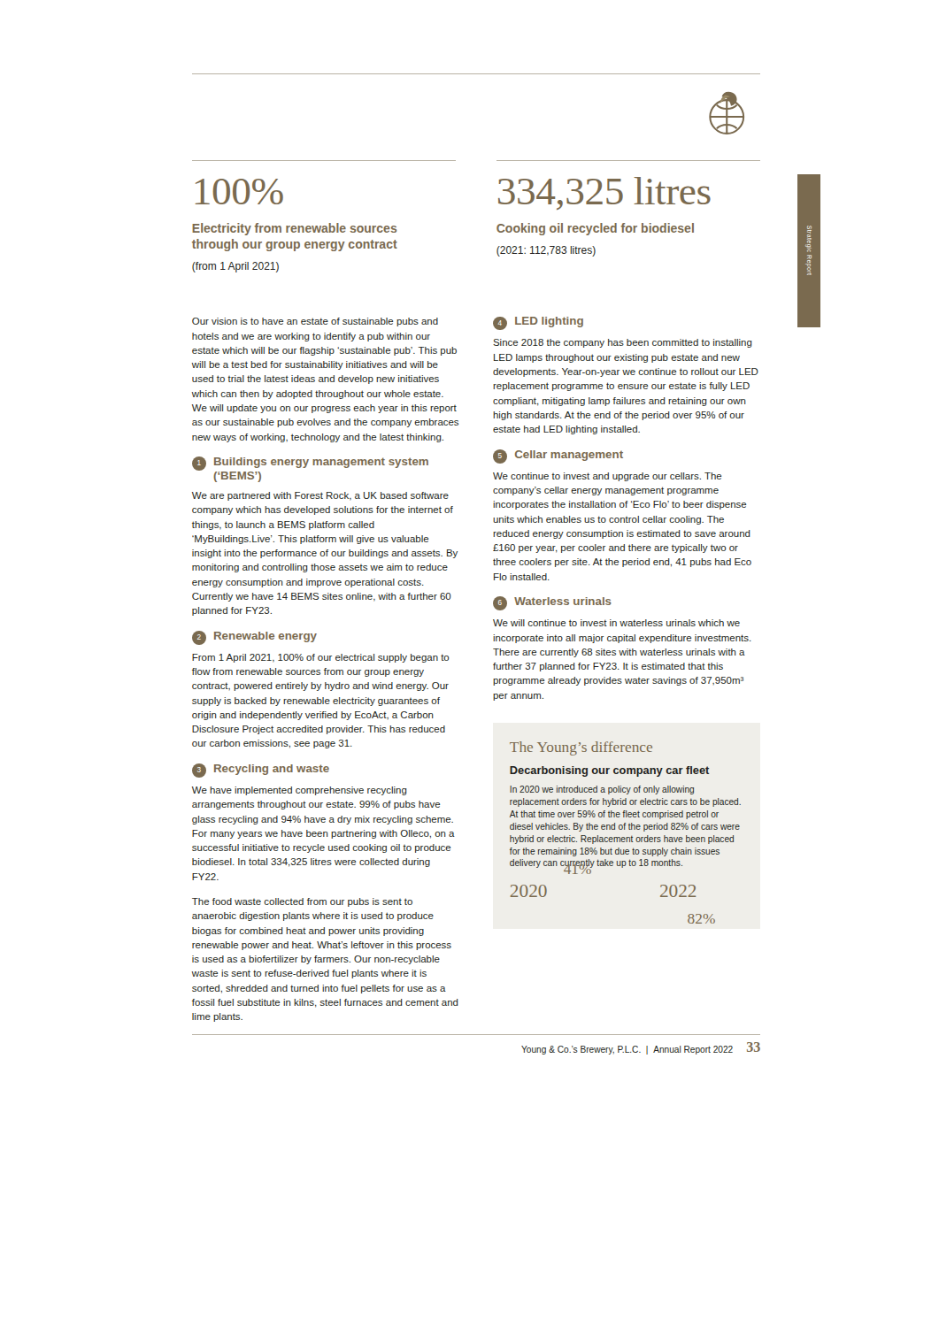Strategic Report
100%
Electricity from renewable sources through our group energy contract
(from 1 April 2021)
334,325 litres
Cooking oil recycled for biodiesel
(2021: 112,783 litres)
Our vision is to have an estate of sustainable pubs and hotels and we are working to identify a pub within our estate which will be our flagship ‘sustainable pub’. This pub will be a test bed for sustainability initiatives and will be used to trial the latest ideas and develop new initiatives which can then by adopted throughout our whole estate. We will update you on our progress each year in this report as our sustainable pub evolves and the company embraces new ways of working, technology and the latest thinking.
1
Buildings energy management system (‘BEMS’)
We are partnered with Forest Rock, a UK based software company which has developed solutions for the internet of things, to launch a BEMS platform called ‘MyBuildings.Live’. This platform will give us valuable insight into the performance of our buildings and assets. By monitoring and controlling those assets we aim to reduce energy consumption and improve operational costs. Currently we have 14 BEMS sites online, with a further 60 planned for FY23.
2
Renewable energy
From 1 April 2021, 100% of our electrical supply began to flow from renewable sources from our group energy contract, powered entirely by hydro and wind energy. Our supply is backed by renewable electricity guarantees of origin and independently verified by EcoAct, a Carbon Disclosure Project accredited provider. This has reduced our carbon emissions, see page 31.
3
Recycling and waste
We have implemented comprehensive recycling arrangements throughout our estate. 99% of pubs have glass recycling and 94% have a dry mix recycling scheme. For many years we have been partnering with Olleco, on a successful initiative to recycle used cooking oil to produce biodiesel. In total 334,325 litres were collected during FY22.
The food waste collected from our pubs is sent to anaerobic digestion plants where it is used to produce biogas for combined heat and power units providing renewable power and heat. What’s leftover in this process is used as a biofertilizer by farmers. Our non-recyclable waste is sent to refuse-derived fuel plants where it is sorted, shredded and turned into fuel pellets for use as a fossil fuel substitute in kilns, steel furnaces and cement and lime plants.
4
LED lighting
Since 2018 the company has been committed to installing LED lamps throughout our existing pub estate and new developments. Year-on-year we continue to rollout our LED replacement programme to ensure our estate is fully LED compliant, mitigating lamp failures and retaining our own high standards. At the end of the period over 95% of our estate had LED lighting installed.
5
Cellar management
We continue to invest and upgrade our cellars. The company’s cellar energy management programme incorporates the installation of ‘Eco Flo’ to beer dispense units which enables us to control cellar cooling. The reduced energy consumption is estimated to save around £160 per year, per cooler and there are typically two or three coolers per site. At the period end, 41 pubs had Eco Flo installed.
6
Waterless urinals
We will continue to invest in waterless urinals which we incorporate into all major capital expenditure investments. There are currently 68 sites with waterless urinals with a further 37 planned for FY23. It is estimated that this programme already provides water savings of 37,950m³ per annum.
The Young’s difference
Decarbonising our company car fleet
In 2020 we introduced a policy of only allowing replacement orders for hybrid or electric cars to be placed. At that time over 59% of the fleet comprised petrol or diesel vehicles. By the end of the period 82% of cars were hybrid or electric. Replacement orders have been placed for the remaining 18% but due to supply chain issues delivery can currently take up to 18 months.
20202022
41%
82%
Young & Co.’s Brewery, P.L.C. | Annual Report 2022
33